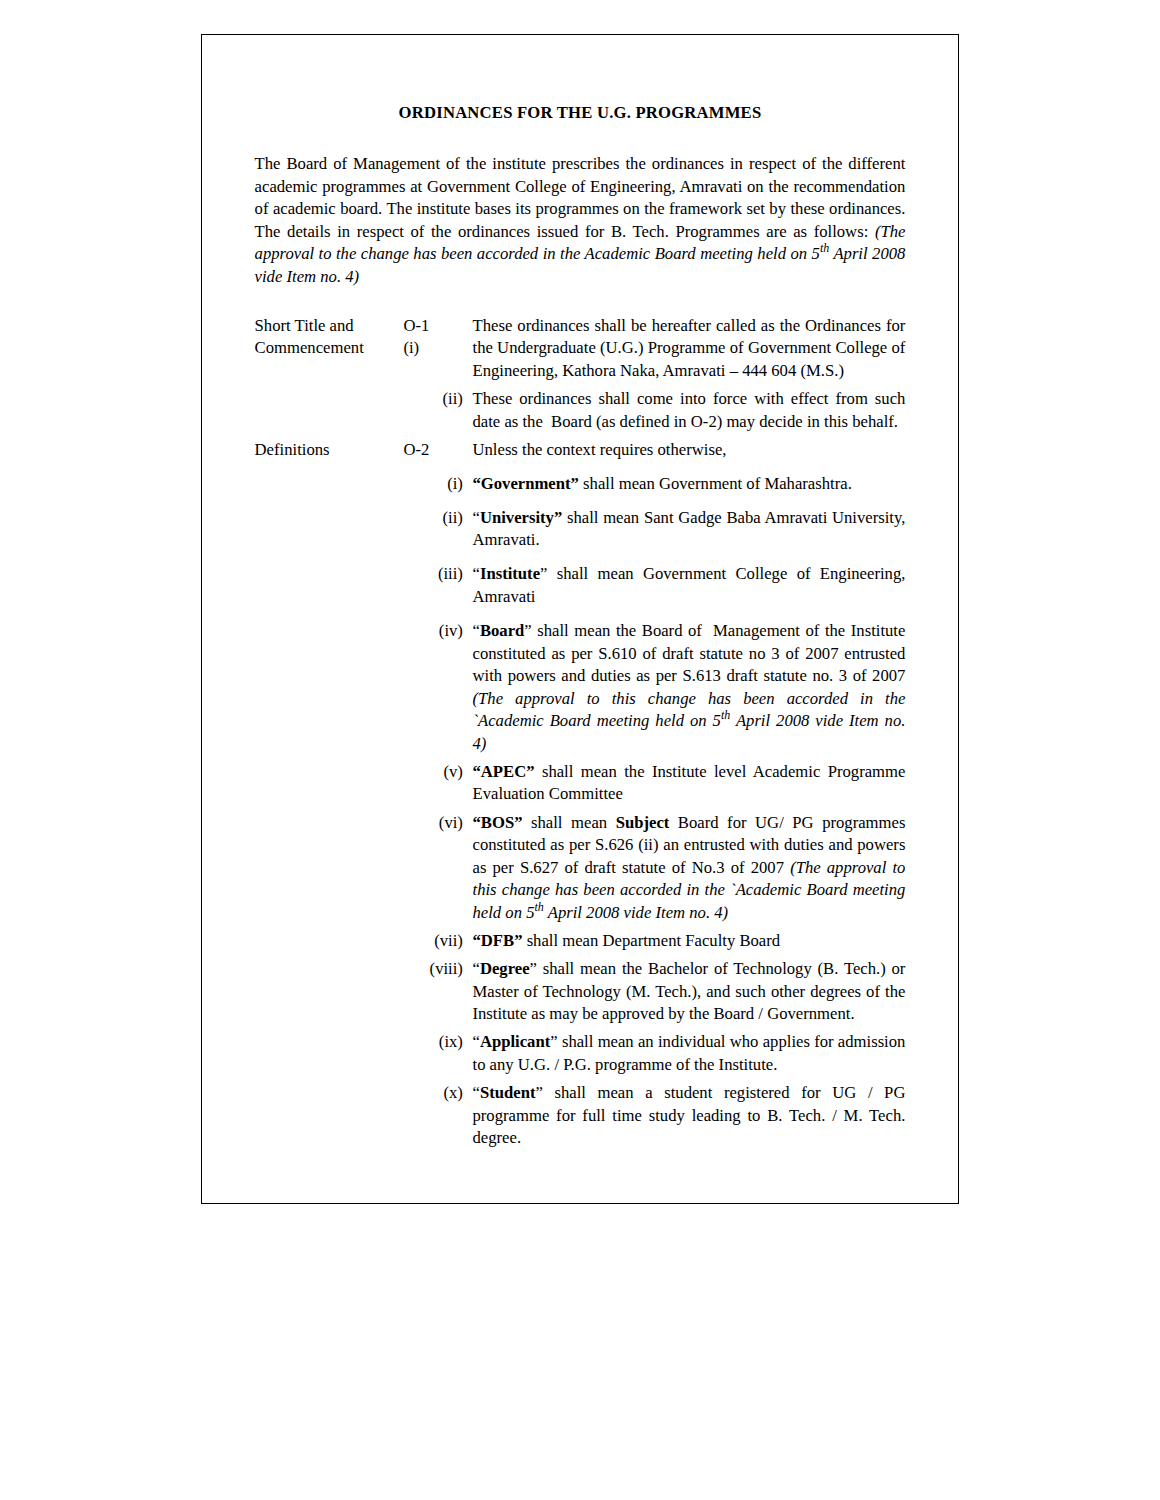ORDINANCES FOR THE U.G. PROGRAMMES
The Board of Management of the institute prescribes the ordinances in respect of the different academic programmes at Government College of Engineering, Amravati on the recommendation of academic board. The institute bases its programmes on the framework set by these ordinances. The details in respect of the ordinances issued for B. Tech. Programmes are as follows: (The approval to the change has been accorded in the Academic Board meeting held on 5th April 2008 vide Item no. 4)
| Short Title and Commencement | O-1 (i) | These ordinances shall be hereafter called as the Ordinances for the Undergraduate (U.G.) Programme of Government College of Engineering, Kathora Naka, Amravati – 444 604 (M.S.) |
| | (ii) | These ordinances shall come into force with effect from such date as the Board (as defined in O-2) may decide in this behalf. |
| Definitions | O-2 | Unless the context requires otherwise, |
| | (i) | “Government” shall mean Government of Maharashtra. |
| | (ii) | “ University” shall mean Sant Gadge Baba Amravati University, Amravati. |
| | (iii) | “ Institute ” shall mean Government College of Engineering, Amravati |
| | (iv) | “ Board ” shall mean the Board of Management of the Institute constituted as per S.610 of draft statute no 3 of 2007 entrusted with powers and duties as per S.613 draft statute no. 3 of 2007 (The approval to this change has been accorded in the `Academic Board meeting held on 5 th April 2008 vide Item no. 4) |
| | (v) | “APEC” shall mean the Institute level Academic Programme Evaluation Committee |
| | (vi) | “BOS” shall mean Subject Board for UG/ PG programmes constituted as per S.626 (ii) an entrusted with duties and powers as per S.627 of draft statute of No.3 of 2007 (The approval to this change has been accorded in the `Academic Board meeting held on 5 th April 2008 vide Item no. 4) |
| | (vii) | “DFB” shall mean Department Faculty Board |
| | (viii) | “ Degree ” shall mean the Bachelor of Technology (B. Tech.) or Master of Technology (M. Tech.), and such other degrees of the Institute as may be approved by the Board / Government. |
| | (ix) | “ Applicant ” shall mean an individual who applies for admission to any U.G. / P.G. programme of the Institute. |
| | (x) | “ Student ” shall mean a student registered for UG / PG programme for full time study leading to B. Tech. / M. Tech. degree. |